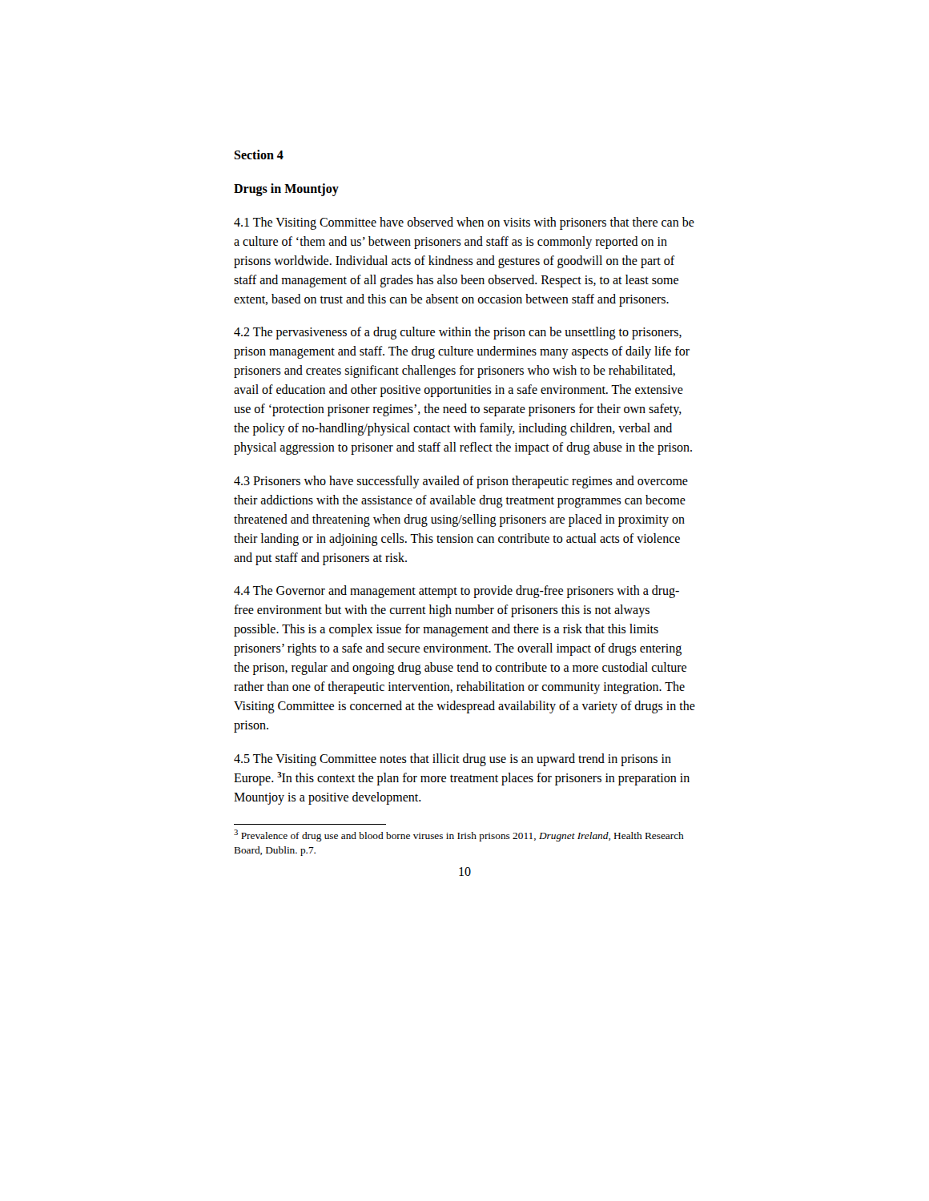Section 4
Drugs in Mountjoy
4.1 The Visiting Committee have observed when on visits with prisoners that there can be a culture of ‘them and us’ between prisoners and staff as is commonly reported on in prisons worldwide. Individual acts of kindness and gestures of goodwill on the part of staff and management of all grades has also been observed. Respect is, to at least some extent, based on trust and this can be absent on occasion between staff and prisoners.
4.2 The pervasiveness of a drug culture within the prison can be unsettling to prisoners, prison management and staff. The drug culture undermines many aspects of daily life for prisoners and creates significant challenges for prisoners who wish to be rehabilitated, avail of education and other positive opportunities in a safe environment. The extensive use of ‘protection prisoner regimes’, the need to separate prisoners for their own safety, the policy of no-handling/physical contact with family, including children, verbal and physical aggression to prisoner and staff all reflect the impact of drug abuse in the prison.
4.3 Prisoners who have successfully availed of prison therapeutic regimes and overcome their addictions with the assistance of available drug treatment programmes can become threatened and threatening when drug using/selling prisoners are placed in proximity on their landing or in adjoining cells. This tension can contribute to actual acts of violence and put staff and prisoners at risk.
4.4 The Governor and management attempt to provide drug-free prisoners with a drug-free environment but with the current high number of prisoners this is not always possible. This is a complex issue for management and there is a risk that this limits prisoners’ rights to a safe and secure environment. The overall impact of drugs entering the prison, regular and ongoing drug abuse tend to contribute to a more custodial culture rather than one of therapeutic intervention, rehabilitation or community integration. The Visiting Committee is concerned at the widespread availability of a variety of drugs in the prison.
4.5 The Visiting Committee notes that illicit drug use is an upward trend in prisons in Europe. 3In this context the plan for more treatment places for prisoners in preparation in Mountjoy is a positive development.
3 Prevalence of drug use and blood borne viruses in Irish prisons 2011, Drugnet Ireland, Health Research Board, Dublin. p.7.
10